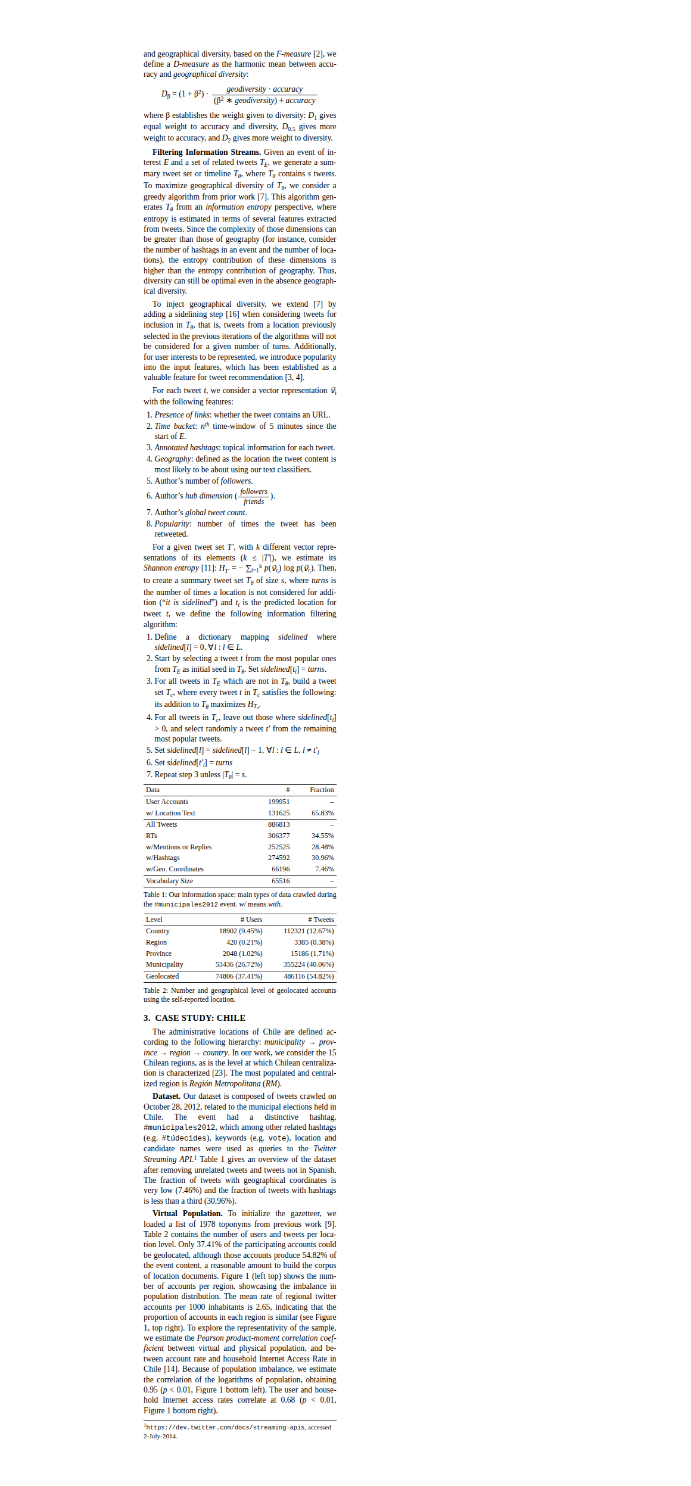and geographical diversity, based on the F-measure [2], we define a D-measure as the harmonic mean between accuracy and geographical diversity:
Dβ = (1 + β2) · geodiversity · accuracy (β2 ∗ geodiversity) + accuracy
where β establishes the weight given to diversity: D 1 gives equal weight to accuracy and diversity, D 0.5 gives more weight to accuracy, and D 2 gives more weight to diversity.
Filtering Information Streams. Given an event of interest E and a set of related tweets TE, we generate a summary tweet set or timeline Tθ, where Tθ contains s tweets. To maximize geographical diversity of Tθ, we consider a greedy algorithm from prior work [7]. This algorithm generates Tθ from an information entropy perspective, where entropy is estimated in terms of several features extracted from tweets. Since the complexity of those dimensions can be greater than those of geography (for instance, consider the number of hashtags in an event and the number of locations), the entropy contribution of these dimensions is higher than the entropy contribution of geography. Thus, diversity can still be optimal even in the absence geographical diversity.
To inject geographical diversity, we extend [7] by adding a sidelining step [16] when considering tweets for inclusion in Tθ, that is, tweets from a location previously selected in the previous iterations of the algorithms will not be considered for a given number of turns. Additionally, for user interests to be represented, we introduce popularity into the input features, which has been established as a valuable feature for tweet recommendation [3, 4].
For each tweet t, we consider a vector representation v⃗t with the following features:
Presence of links: whether the tweet contains an URL.
Time bucket: nth time-window of 5 minutes since the start of E.
Annotated hashtags: topical information for each tweet.
Geography: defined as the location the tweet content is most likely to be about using our text classifiers.
Author’s number of followers.
Author’s hub dimension (followers friends).
Author’s global tweet count.
Popularity: number of times the tweet has been retweeted.
For a given tweet set T′, with k different vector representations of its elements (k ≤ |T′|), we estimate its Shannon entropy [11]: HT′ = − ∑i=1 k p(v⃗ti) log p(v⃗ti). Then, to create a summary tweet set Tθ of size s, where turns is the number of times a location is not considered for addition (“it is sidelined”) and tl is the predicted location for tweet t, we define the following information filtering algorithm:
Define a dictionary mapping sidelined where sidelined[l] = 0, ∀l : l ∈ L.
Start by selecting a tweet t from the most popular ones from TE as initial seed in Tθ. Set sidelined[tl] = turns.
For all tweets in TE which are not in Tθ, build a tweet set Tc, where every tweet t in Tc satisfies the following: its addition to Tθ maximizes HTθ.
For all tweets in Tc, leave out those where sidelined[tl] > 0, and select randomly a tweet t′ from the remaining most popular tweets.
Set sidelined[l] = sidelined[l] − 1, ∀l : l ∈ L, l ≠ t′l
Set sidelined[t′l] = turns
Repeat step 3 unless |Tθ| = s.
| Data | # | Fraction |
| --- | --- | --- |
| User Accounts | 199951 | – |
| w/ Location Text | 131625 | 65.83% |
| All Tweets | 886813 | – |
| RTs | 306377 | 34.55% |
| w/Mentions or Replies | 252525 | 28.48% |
| w/Hashtags | 274592 | 30.96% |
| w/Geo. Coordinates | 66196 | 7.46% |
| Vocabulary Size | 65516 | – |
Table 1: Our information space: main types of data crawled during the #municipales2012 event. w/ means with.
| Level | # Users | # Tweets |
| --- | --- | --- |
| Country | 18902 (9.45%) | 112321 (12.67%) |
| Region | 420 (0.21%) | 3385 (0.38%) |
| Province | 2048 (1.02%) | 15186 (1.71%) |
| Municipality | 53436 (26.72%) | 355224 (40.06%) |
| Geolocated | 74806 (37.41%) | 486116 (54.82%) |
Table 2: Number and geographical level of geolocated accounts using the self-reported location.
3. CASE STUDY: CHILE
The administrative locations of Chile are defined according to the following hierarchy: municipality → province → region → country. In our work, we consider the 15 Chilean regions, as is the level at which Chilean centralization is characterized [23]. The most populated and centralized region is Región Metropolitana (RM).
Dataset. Our dataset is composed of tweets crawled on October 28, 2012, related to the municipal elections held in Chile. The event had a distinctive hashtag, #municipales2012, which among other related hashtags (e.g. #túdecides), keywords (e.g. vote), location and candidate names were used as queries to the Twitter Streaming API.1 Table 1 gives an overview of the dataset after removing unrelated tweets and tweets not in Spanish. The fraction of tweets with geographical coordinates is very low (7.46%) and the fraction of tweets with hashtags is less than a third (30.96%).
Virtual Population. To initialize the gazetteer, we loaded a list of 1978 toponyms from previous work [9]. Table 2 contains the number of users and tweets per location level. Only 37.41% of the participating accounts could be geolocated, although those accounts produce 54.82% of the event content, a reasonable amount to build the corpus of location documents. Figure 1 (left top) shows the number of accounts per region, showcasing the imbalance in population distribution. The mean rate of regional twitter accounts per 1000 inhabitants is 2.65, indicating that the proportion of accounts in each region is similar (see Figure 1, top right). To explore the representativity of the sample, we estimate the Pearson product-moment correlation coefficient between virtual and physical population, and between account rate and household Internet Access Rate in Chile [14]. Because of population imbalance, we estimate the correlation of the logarithms of population, obtaining 0.95 (p < 0.01, Figure 1 bottom left). The user and household Internet access rates correlate at 0.68 (p < 0.01, Figure 1 bottom right).
1 https://dev.twitter.com/docs/streaming-apis, accessed 2-July-2014.